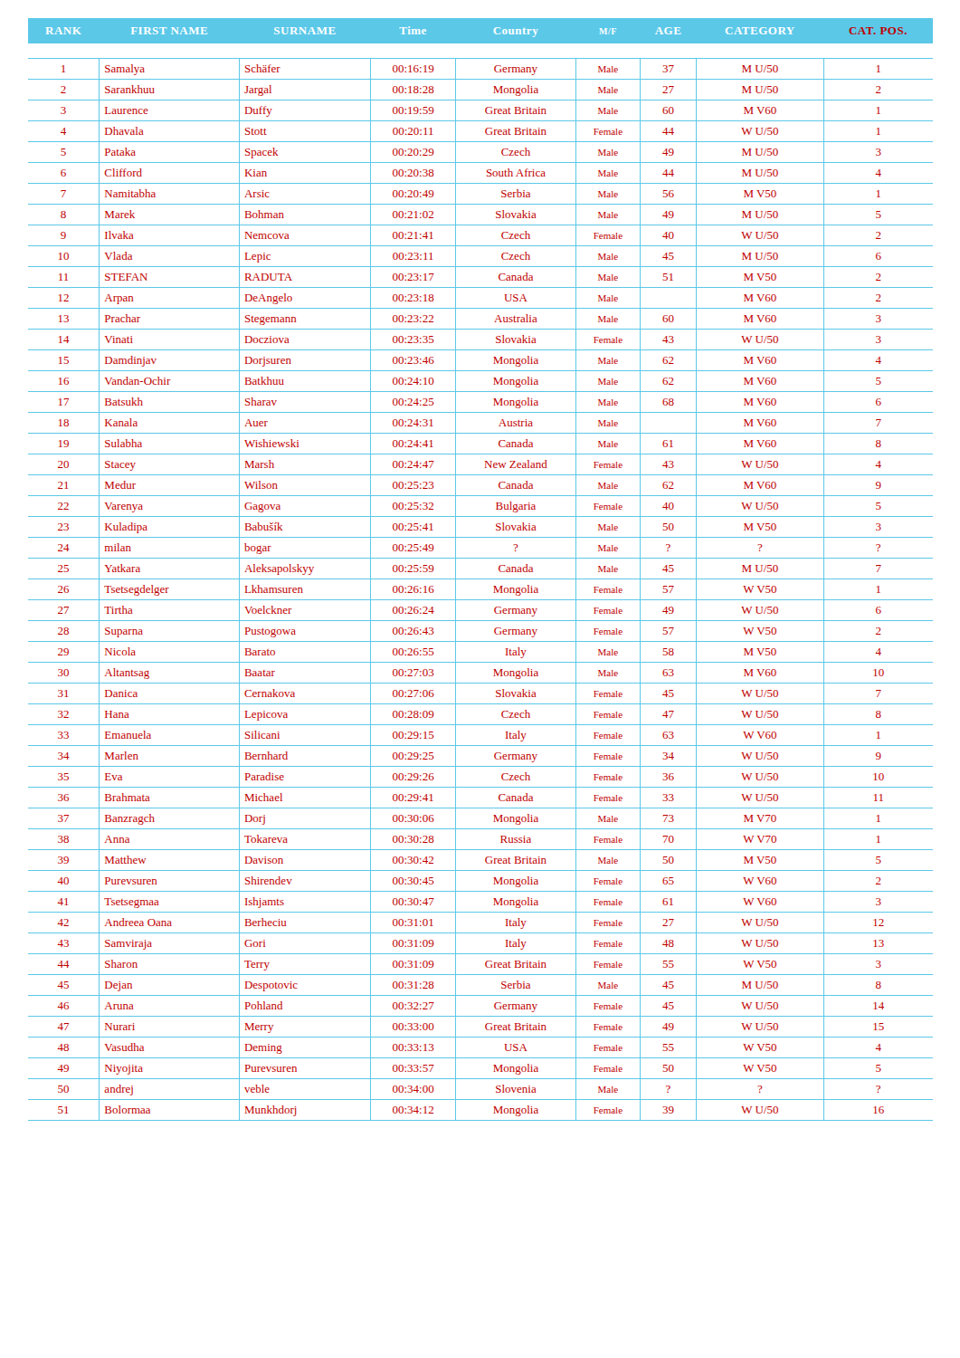| RANK | FIRST NAME | SURNAME | Time | Country | M/F | AGE | CATEGORY | CAT. POS. |
| --- | --- | --- | --- | --- | --- | --- | --- | --- |
| 1 | Samalya | Schäfer | 00:16:19 | Germany | Male | 37 | M U/50 | 1 |
| 2 | Sarankhuu | Jargal | 00:18:28 | Mongolia | Male | 27 | M U/50 | 2 |
| 3 | Laurence | Duffy | 00:19:59 | Great Britain | Male | 60 | M V60 | 1 |
| 4 | Dhavala | Stott | 00:20:11 | Great Britain | Female | 44 | W U/50 | 1 |
| 5 | Pataka | Spacek | 00:20:29 | Czech | Male | 49 | M U/50 | 3 |
| 6 | Clifford | Kian | 00:20:38 | South Africa | Male | 44 | M U/50 | 4 |
| 7 | Namitabha | Arsic | 00:20:49 | Serbia | Male | 56 | M V50 | 1 |
| 8 | Marek | Bohman | 00:21:02 | Slovakia | Male | 49 | M U/50 | 5 |
| 9 | Ilvaka | Nemcova | 00:21:41 | Czech | Female | 40 | W U/50 | 2 |
| 10 | Vlada | Lepic | 00:23:11 | Czech | Male | 45 | M U/50 | 6 |
| 11 | STEFAN | RADUTA | 00:23:17 | Canada | Male | 51 | M V50 | 2 |
| 12 | Arpan | DeAngelo | 00:23:18 | USA | Male | | M V60 | 2 |
| 13 | Prachar | Stegemann | 00:23:22 | Australia | Male | 60 | M V60 | 3 |
| 14 | Vinati | Docziova | 00:23:35 | Slovakia | Female | 43 | W U/50 | 3 |
| 15 | Damdinjav | Dorjsuren | 00:23:46 | Mongolia | Male | 62 | M V60 | 4 |
| 16 | Vandan-Ochir | Batkhuu | 00:24:10 | Mongolia | Male | 62 | M V60 | 5 |
| 17 | Batsukh | Sharav | 00:24:25 | Mongolia | Male | 68 | M V60 | 6 |
| 18 | Kanala | Auer | 00:24:31 | Austria | Male | | M V60 | 7 |
| 19 | Sulabha | Wishiewski | 00:24:41 | Canada | Male | 61 | M V60 | 8 |
| 20 | Stacey | Marsh | 00:24:47 | New Zealand | Female | 43 | W U/50 | 4 |
| 21 | Medur | Wilson | 00:25:23 | Canada | Male | 62 | M V60 | 9 |
| 22 | Varenya | Gagova | 00:25:32 | Bulgaria | Female | 40 | W U/50 | 5 |
| 23 | Kuladipa | Babušík | 00:25:41 | Slovakia | Male | 50 | M V50 | 3 |
| 24 | milan | bogar | 00:25:49 | ? | Male | ? | ? | ? |
| 25 | Yatkara | Aleksapolskyy | 00:25:59 | Canada | Male | 45 | M U/50 | 7 |
| 26 | Tsetsegdelger | Lkhamsuren | 00:26:16 | Mongolia | Female | 57 | W V50 | 1 |
| 27 | Tirtha | Voelckner | 00:26:24 | Germany | Female | 49 | W U/50 | 6 |
| 28 | Suparna | Pustogowa | 00:26:43 | Germany | Female | 57 | W V50 | 2 |
| 29 | Nicola | Barato | 00:26:55 | Italy | Male | 58 | M V50 | 4 |
| 30 | Altantsag | Baatar | 00:27:03 | Mongolia | Male | 63 | M V60 | 10 |
| 31 | Danica | Cernakova | 00:27:06 | Slovakia | Female | 45 | W U/50 | 7 |
| 32 | Hana | Lepicova | 00:28:09 | Czech | Female | 47 | W U/50 | 8 |
| 33 | Emanuela | Silicani | 00:29:15 | Italy | Female | 63 | W V60 | 1 |
| 34 | Marlen | Bernhard | 00:29:25 | Germany | Female | 34 | W U/50 | 9 |
| 35 | Eva | Paradise | 00:29:26 | Czech | Female | 36 | W U/50 | 10 |
| 36 | Brahmata | Michael | 00:29:41 | Canada | Female | 33 | W U/50 | 11 |
| 37 | Banzragch | Dorj | 00:30:06 | Mongolia | Male | 73 | M V70 | 1 |
| 38 | Anna | Tokareva | 00:30:28 | Russia | Female | 70 | W V70 | 1 |
| 39 | Matthew | Davison | 00:30:42 | Great Britain | Male | 50 | M V50 | 5 |
| 40 | Purevsuren | Shirendev | 00:30:45 | Mongolia | Female | 65 | W V60 | 2 |
| 41 | Tsetsegmaa | Ishjamts | 00:30:47 | Mongolia | Female | 61 | W V60 | 3 |
| 42 | Andreea Oana | Berheciu | 00:31:01 | Italy | Female | 27 | W U/50 | 12 |
| 43 | Samviraja | Gori | 00:31:09 | Italy | Female | 48 | W U/50 | 13 |
| 44 | Sharon | Terry | 00:31:09 | Great Britain | Female | 55 | W V50 | 3 |
| 45 | Dejan | Despotovic | 00:31:28 | Serbia | Male | 45 | M U/50 | 8 |
| 46 | Aruna | Pohland | 00:32:27 | Germany | Female | 45 | W U/50 | 14 |
| 47 | Nurari | Merry | 00:33:00 | Great Britain | Female | 49 | W U/50 | 15 |
| 48 | Vasudha | Deming | 00:33:13 | USA | Female | 55 | W V50 | 4 |
| 49 | Niyojita | Purevsuren | 00:33:57 | Mongolia | Female | 50 | W V50 | 5 |
| 50 | andrej | veble | 00:34:00 | Slovenia | Male | ? | ? | ? |
| 51 | Bolormaa | Munkhdorj | 00:34:12 | Mongolia | Female | 39 | W U/50 | 16 |